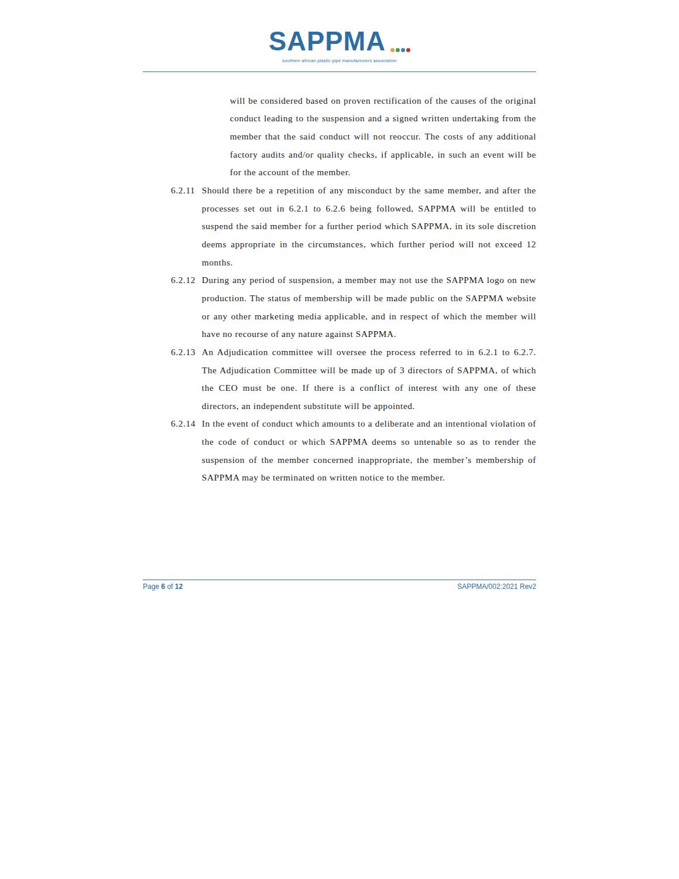SAPPMA
southern african plastic pipe manufacturers association
will be considered based on proven rectification of the causes of the original conduct leading to the suspension and a signed written undertaking from the member that the said conduct will not reoccur. The costs of any additional factory audits and/or quality checks, if applicable, in such an event will be for the account of the member.
6.2.11 Should there be a repetition of any misconduct by the same member, and after the processes set out in 6.2.1 to 6.2.6 being followed, SAPPMA will be entitled to suspend the said member for a further period which SAPPMA, in its sole discretion deems appropriate in the circumstances, which further period will not exceed 12 months.
6.2.12 During any period of suspension, a member may not use the SAPPMA logo on new production. The status of membership will be made public on the SAPPMA website or any other marketing media applicable, and in respect of which the member will have no recourse of any nature against SAPPMA.
6.2.13 An Adjudication committee will oversee the process referred to in 6.2.1 to 6.2.7. The Adjudication Committee will be made up of 3 directors of SAPPMA, of which the CEO must be one. If there is a conflict of interest with any one of these directors, an independent substitute will be appointed.
6.2.14 In the event of conduct which amounts to a deliberate and an intentional violation of the code of conduct or which SAPPMA deems so untenable so as to render the suspension of the member concerned inappropriate, the member’s membership of SAPPMA may be terminated on written notice to the member.
Page 6 of 12
SAPPMA/002:2021 Rev2